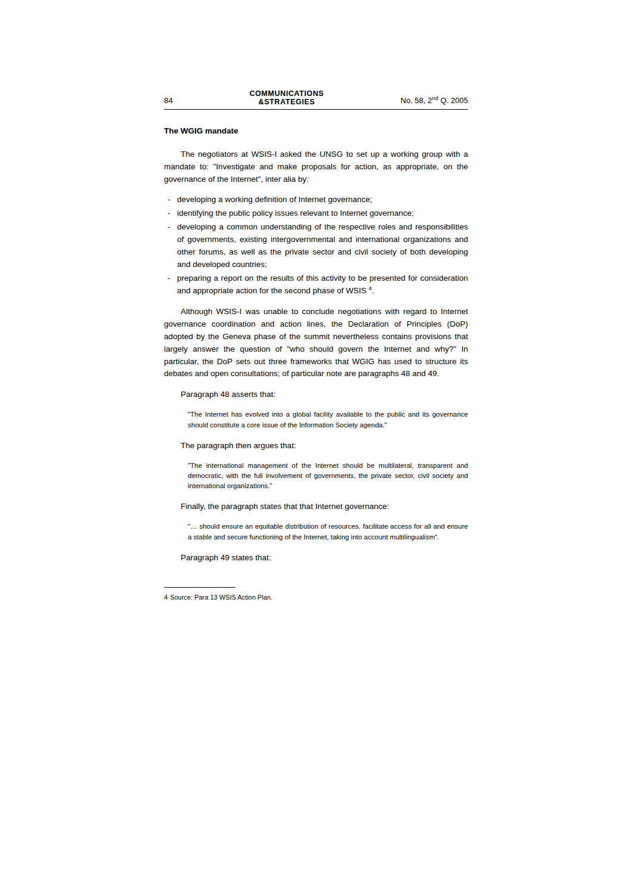84
COMMUNICATIONS &STRATEGIES
No. 58, 2nd Q. 2005
The WGIG mandate
The negotiators at WSIS-I asked the UNSG to set up a working group with a mandate to: "Investigate and make proposals for action, as appropriate, on the governance of the Internet", inter alia by:
developing a working definition of Internet governance;
identifying the public policy issues relevant to Internet governance;
developing a common understanding of the respective roles and responsibilities of governments, existing intergovernmental and international organizations and other forums, as well as the private sector and civil society of both developing and developed countries;
preparing a report on the results of this activity to be presented for consideration and appropriate action for the second phase of WSIS 4.
Although WSIS-I was unable to conclude negotiations with regard to Internet governance coordination and action lines, the Declaration of Principles (DoP) adopted by the Geneva phase of the summit nevertheless contains provisions that largely answer the question of "who should govern the Internet and why?" In particular, the DoP sets out three frameworks that WGIG has used to structure its debates and open consultations; of particular note are paragraphs 48 and 49.
Paragraph 48 asserts that:
"The Internet has evolved into a global facility available to the public and its governance should constitute a core issue of the Information Society agenda."
The paragraph then argues that:
"The international management of the Internet should be multilateral, transparent and democratic, with the full involvement of governments, the private sector, civil society and international organizations."
Finally, the paragraph states that that Internet governance:
"… should ensure an equitable distribution of resources, facilitate access for all and ensure a stable and secure functioning of the Internet, taking into account multilingualism".
Paragraph 49 states that:
4 Source: Para 13 WSIS Action Plan.